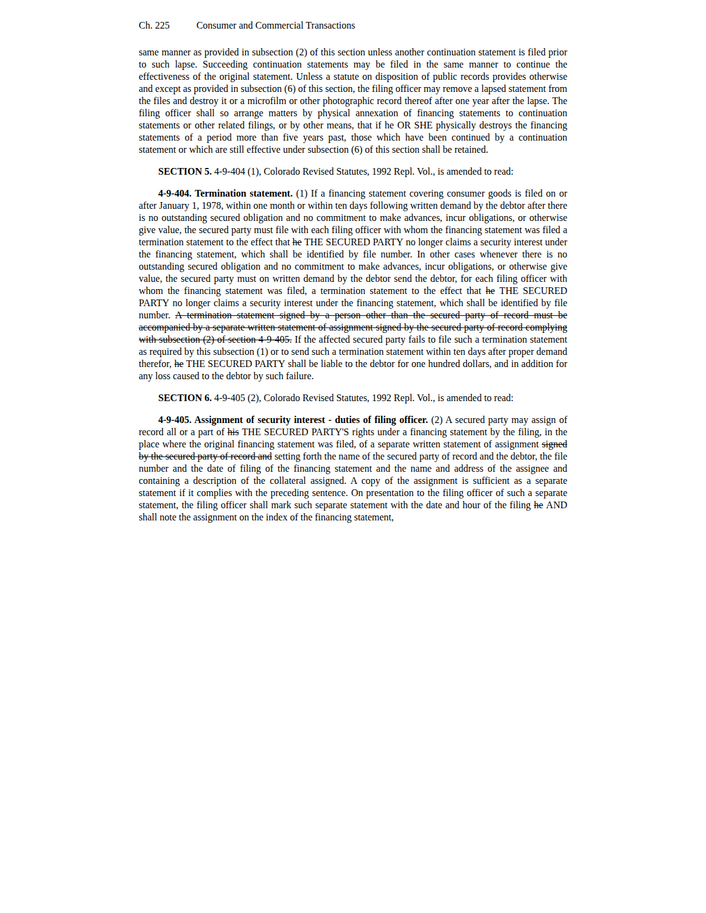Ch. 225 Consumer and Commercial Transactions
same manner as provided in subsection (2) of this section unless another continuation statement is filed prior to such lapse. Succeeding continuation statements may be filed in the same manner to continue the effectiveness of the original statement. Unless a statute on disposition of public records provides otherwise and except as provided in subsection (6) of this section, the filing officer may remove a lapsed statement from the files and destroy it or a microfilm or other photographic record thereof after one year after the lapse. The filing officer shall so arrange matters by physical annexation of financing statements to continuation statements or other related filings, or by other means, that if he OR SHE physically destroys the financing statements of a period more than five years past, those which have been continued by a continuation statement or which are still effective under subsection (6) of this section shall be retained.
SECTION 5. 4-9-404 (1), Colorado Revised Statutes, 1992 Repl. Vol., is amended to read:
4-9-404. Termination statement. (1) If a financing statement covering consumer goods is filed on or after January 1, 1978, within one month or within ten days following written demand by the debtor after there is no outstanding secured obligation and no commitment to make advances, incur obligations, or otherwise give value, the secured party must file with each filing officer with whom the financing statement was filed a termination statement to the effect that he THE SECURED PARTY no longer claims a security interest under the financing statement, which shall be identified by file number. In other cases whenever there is no outstanding secured obligation and no commitment to make advances, incur obligations, or otherwise give value, the secured party must on written demand by the debtor send the debtor, for each filing officer with whom the financing statement was filed, a termination statement to the effect that he THE SECURED PARTY no longer claims a security interest under the financing statement, which shall be identified by file number. A termination statement signed by a person other than the secured party of record must be accompanied by a separate written statement of assignment signed by the secured party of record complying with subsection (2) of section 4-9-405. If the affected secured party fails to file such a termination statement as required by this subsection (1) or to send such a termination statement within ten days after proper demand therefor, he THE SECURED PARTY shall be liable to the debtor for one hundred dollars, and in addition for any loss caused to the debtor by such failure.
SECTION 6. 4-9-405 (2), Colorado Revised Statutes, 1992 Repl. Vol., is amended to read:
4-9-405. Assignment of security interest - duties of filing officer. (2) A secured party may assign of record all or a part of his THE SECURED PARTY'S rights under a financing statement by the filing, in the place where the original financing statement was filed, of a separate written statement of assignment signed by the secured party of record and setting forth the name of the secured party of record and the debtor, the file number and the date of filing of the financing statement and the name and address of the assignee and containing a description of the collateral assigned. A copy of the assignment is sufficient as a separate statement if it complies with the preceding sentence. On presentation to the filing officer of such a separate statement, the filing officer shall mark such separate statement with the date and hour of the filing he AND shall note the assignment on the index of the financing statement,